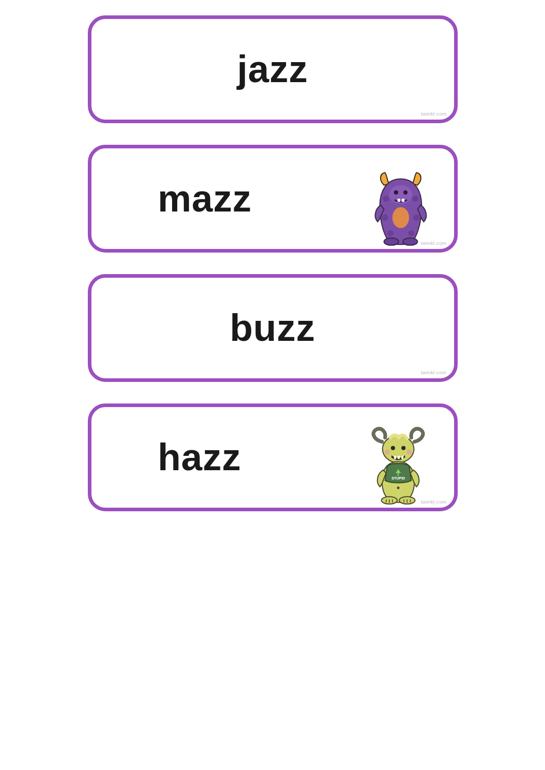jazz twinkl.com
mazz twinkl.com
buzz twinkl.com
hazz STUPID twinkl.com